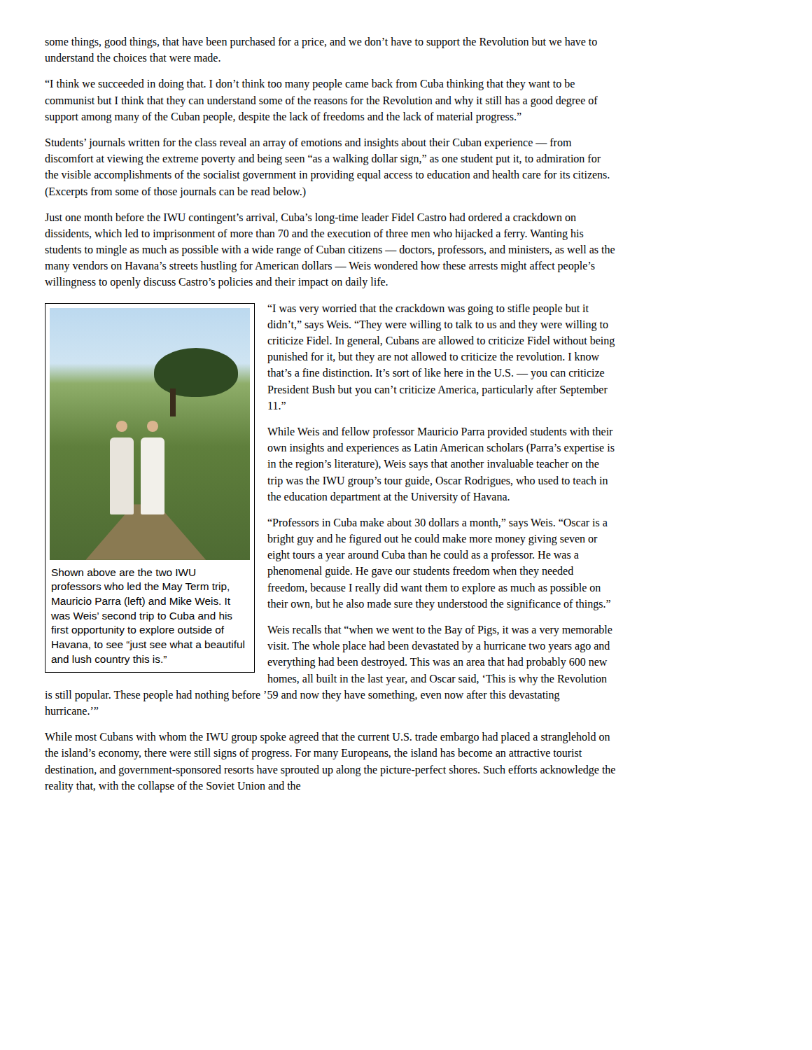some things, good things, that have been purchased for a price, and we don’t have to support the Revolution but we have to understand the choices that were made.
“I think we succeeded in doing that. I don’t think too many people came back from Cuba thinking that they want to be communist but I think that they can understand some of the reasons for the Revolution and why it still has a good degree of support among many of the Cuban people, despite the lack of freedoms and the lack of material progress.”
Students’ journals written for the class reveal an array of emotions and insights about their Cuban experience — from discomfort at viewing the extreme poverty and being seen “as a walking dollar sign,” as one student put it, to admiration for the visible accomplishments of the socialist government in providing equal access to education and health care for its citizens. (Excerpts from some of those journals can be read below.)
Just one month before the IWU contingent’s arrival, Cuba’s long-time leader Fidel Castro had ordered a crackdown on dissidents, which led to imprisonment of more than 70 and the execution of three men who hijacked a ferry. Wanting his students to mingle as much as possible with a wide range of Cuban citizens — doctors, professors, and ministers, as well as the many vendors on Havana’s streets hustling for American dollars — Weis wondered how these arrests might affect people’s willingness to openly discuss Castro’s policies and their impact on daily life.
Shown above are the two IWU professors who led the May Term trip, Mauricio Parra (left) and Mike Weis. It was Weis’ second trip to Cuba and his first opportunity to explore outside of Havana, to see “just see what a beautiful and lush country this is.”
“I was very worried that the crackdown was going to stifle people but it didn’t,” says Weis. “They were willing to talk to us and they were willing to criticize Fidel. In general, Cubans are allowed to criticize Fidel without being punished for it, but they are not allowed to criticize the revolution. I know that’s a fine distinction. It’s sort of like here in the U.S. — you can criticize President Bush but you can’t criticize America, particularly after September 11.”
While Weis and fellow professor Mauricio Parra provided students with their own insights and experiences as Latin American scholars (Parra’s expertise is in the region’s literature), Weis says that another invaluable teacher on the trip was the IWU group’s tour guide, Oscar Rodrigues, who used to teach in the education department at the University of Havana.
“Professors in Cuba make about 30 dollars a month,” says Weis. “Oscar is a bright guy and he figured out he could make more money giving seven or eight tours a year around Cuba than he could as a professor. He was a phenomenal guide. He gave our students freedom when they needed freedom, because I really did want them to explore as much as possible on their own, but he also made sure they understood the significance of things.”
Weis recalls that “when we went to the Bay of Pigs, it was a very memorable visit. The whole place had been devastated by a hurricane two years ago and everything had been destroyed. This was an area that had probably 600 new homes, all built in the last year, and Oscar said, ‘This is why the Revolution is still popular. These people had nothing before ’59 and now they have something, even now after this devastating hurricane.’”
While most Cubans with whom the IWU group spoke agreed that the current U.S. trade embargo had placed a stranglehold on the island’s economy, there were still signs of progress. For many Europeans, the island has become an attractive tourist destination, and government-sponsored resorts have sprouted up along the picture-perfect shores. Such efforts acknowledge the reality that, with the collapse of the Soviet Union and the